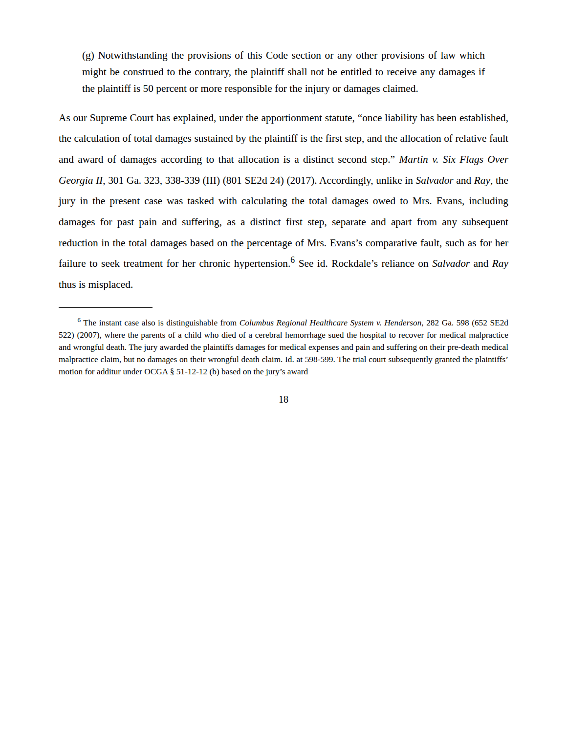(g) Notwithstanding the provisions of this Code section or any other provisions of law which might be construed to the contrary, the plaintiff shall not be entitled to receive any damages if the plaintiff is 50 percent or more responsible for the injury or damages claimed.
As our Supreme Court has explained, under the apportionment statute, “once liability has been established, the calculation of total damages sustained by the plaintiff is the first step, and the allocation of relative fault and award of damages according to that allocation is a distinct second step.” Martin v. Six Flags Over Georgia II, 301 Ga. 323, 338-339 (III) (801 SE2d 24) (2017). Accordingly, unlike in Salvador and Ray, the jury in the present case was tasked with calculating the total damages owed to Mrs. Evans, including damages for past pain and suffering, as a distinct first step, separate and apart from any subsequent reduction in the total damages based on the percentage of Mrs. Evans’s comparative fault, such as for her failure to seek treatment for her chronic hypertension.6 See id. Rockdale’s reliance on Salvador and Ray thus is misplaced.
6 The instant case also is distinguishable from Columbus Regional Healthcare System v. Henderson, 282 Ga. 598 (652 SE2d 522) (2007), where the parents of a child who died of a cerebral hemorrhage sued the hospital to recover for medical malpractice and wrongful death. The jury awarded the plaintiffs damages for medical expenses and pain and suffering on their pre-death medical malpractice claim, but no damages on their wrongful death claim. Id. at 598-599. The trial court subsequently granted the plaintiffs’ motion for additur under OCGA § 51-12-12 (b) based on the jury’s award
18